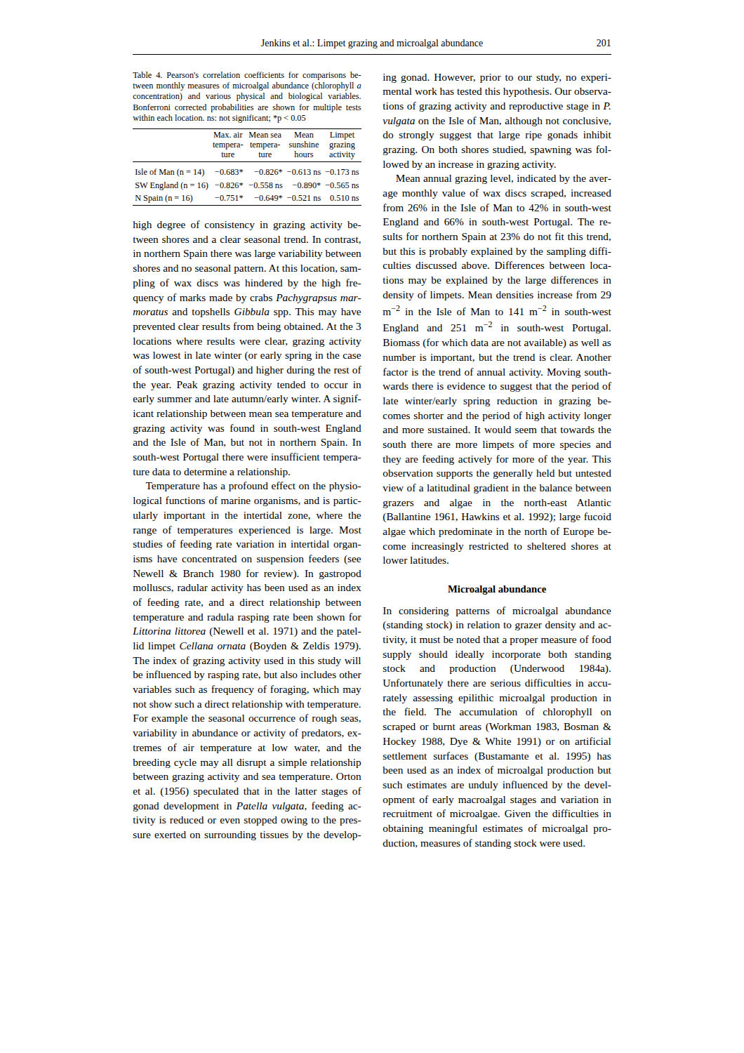Jenkins et al.: Limpet grazing and microalgal abundance 201
Table 4. Pearson's correlation coefficients for comparisons between monthly measures of microalgal abundance (chlorophyll a concentration) and various physical and biological variables. Bonferroni corrected probabilities are shown for multiple tests within each location. ns: not significant; *p < 0.05
| | Max. air temperature | Mean sea temperature | Mean sunshine hours | Limpet grazing activity |
| --- | --- | --- | --- | --- |
| Isle of Man (n = 14) | −0.683* | −0.826* | −0.613 ns | −0.173 ns |
| SW England (n = 16) | −0.826* | −0.558 ns | −0.890* | −0.565 ns |
| N Spain (n = 16) | −0.751* | −0.649* | −0.521 ns | 0.510 ns |
high degree of consistency in grazing activity between shores and a clear seasonal trend. In contrast, in northern Spain there was large variability between shores and no seasonal pattern. At this location, sampling of wax discs was hindered by the high frequency of marks made by crabs Pachygrapsus marmoratus and topshells Gibbula spp. This may have prevented clear results from being obtained. At the 3 locations where results were clear, grazing activity was lowest in late winter (or early spring in the case of south-west Portugal) and higher during the rest of the year. Peak grazing activity tended to occur in early summer and late autumn/early winter. A significant relationship between mean sea temperature and grazing activity was found in south-west England and the Isle of Man, but not in northern Spain. In south-west Portugal there were insufficient temperature data to determine a relationship.
Temperature has a profound effect on the physiological functions of marine organisms, and is particularly important in the intertidal zone, where the range of temperatures experienced is large. Most studies of feeding rate variation in intertidal organisms have concentrated on suspension feeders (see Newell & Branch 1980 for review). In gastropod molluscs, radular activity has been used as an index of feeding rate, and a direct relationship between temperature and radula rasping rate been shown for Littorina littorea (Newell et al. 1971) and the patellid limpet Cellana ornata (Boyden & Zeldis 1979). The index of grazing activity used in this study will be influenced by rasping rate, but also includes other variables such as frequency of foraging, which may not show such a direct relationship with temperature. For example the seasonal occurrence of rough seas, variability in abundance or activity of predators, extremes of air temperature at low water, and the breeding cycle may all disrupt a simple relationship between grazing activity and sea temperature. Orton et al. (1956) speculated that in the latter stages of gonad development in Patella vulgata, feeding activity is reduced or even stopped owing to the pressure exerted on surrounding tissues by the developing gonad. However, prior to our study, no experimental work has tested this hypothesis. Our observations of grazing activity and reproductive stage in P. vulgata on the Isle of Man, although not conclusive, do strongly suggest that large ripe gonads inhibit grazing. On both shores studied, spawning was followed by an increase in grazing activity.
Mean annual grazing level, indicated by the average monthly value of wax discs scraped, increased from 26% in the Isle of Man to 42% in south-west England and 66% in south-west Portugal. The results for northern Spain at 23% do not fit this trend, but this is probably explained by the sampling difficulties discussed above. Differences between locations may be explained by the large differences in density of limpets. Mean densities increase from 29 m−2 in the Isle of Man to 141 m−2 in south-west England and 251 m−2 in south-west Portugal. Biomass (for which data are not available) as well as number is important, but the trend is clear. Another factor is the trend of annual activity. Moving southwards there is evidence to suggest that the period of late winter/early spring reduction in grazing becomes shorter and the period of high activity longer and more sustained. It would seem that towards the south there are more limpets of more species and they are feeding actively for more of the year. This observation supports the generally held but untested view of a latitudinal gradient in the balance between grazers and algae in the north-east Atlantic (Ballantine 1961, Hawkins et al. 1992); large fucoid algae which predominate in the north of Europe become increasingly restricted to sheltered shores at lower latitudes.
Microalgal abundance
In considering patterns of microalgal abundance (standing stock) in relation to grazer density and activity, it must be noted that a proper measure of food supply should ideally incorporate both standing stock and production (Underwood 1984a). Unfortunately there are serious difficulties in accurately assessing epilithic microalgal production in the field. The accumulation of chlorophyll on scraped or burnt areas (Workman 1983, Bosman & Hockey 1988, Dye & White 1991) or on artificial settlement surfaces (Bustamante et al. 1995) has been used as an index of microalgal production but such estimates are unduly influenced by the development of early macroalgal stages and variation in recruitment of microalgae. Given the difficulties in obtaining meaningful estimates of microalgal production, measures of standing stock were used.